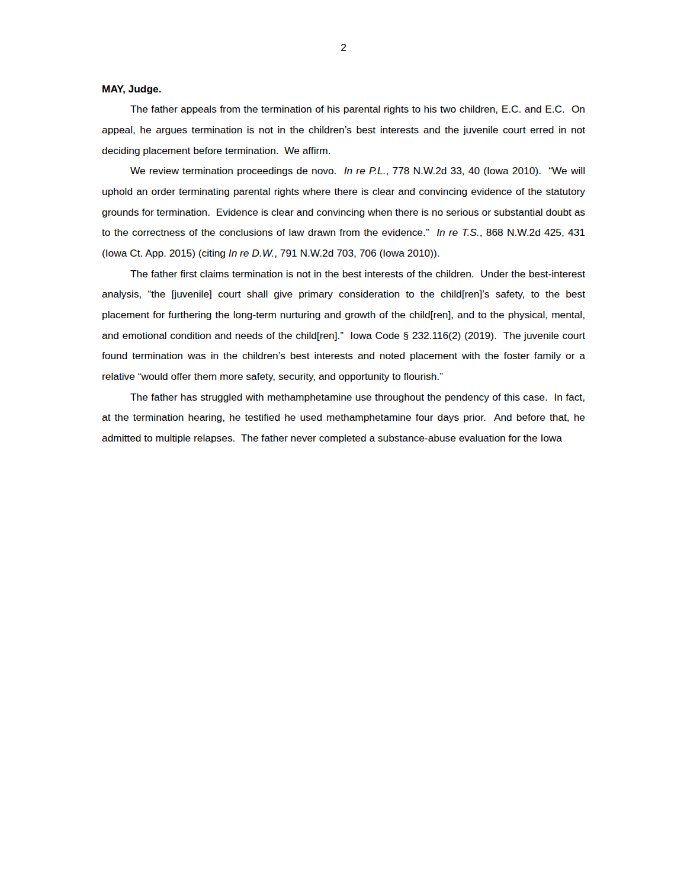2
MAY, Judge.
The father appeals from the termination of his parental rights to his two children, E.C. and E.C. On appeal, he argues termination is not in the children’s best interests and the juvenile court erred in not deciding placement before termination. We affirm.
We review termination proceedings de novo. In re P.L., 778 N.W.2d 33, 40 (Iowa 2010). “We will uphold an order terminating parental rights where there is clear and convincing evidence of the statutory grounds for termination. Evidence is clear and convincing when there is no serious or substantial doubt as to the correctness of the conclusions of law drawn from the evidence.” In re T.S., 868 N.W.2d 425, 431 (Iowa Ct. App. 2015) (citing In re D.W., 791 N.W.2d 703, 706 (Iowa 2010)).
The father first claims termination is not in the best interests of the children. Under the best-interest analysis, “the [juvenile] court shall give primary consideration to the child[ren]’s safety, to the best placement for furthering the long-term nurturing and growth of the child[ren], and to the physical, mental, and emotional condition and needs of the child[ren].” Iowa Code § 232.116(2) (2019). The juvenile court found termination was in the children’s best interests and noted placement with the foster family or a relative “would offer them more safety, security, and opportunity to flourish.”
The father has struggled with methamphetamine use throughout the pendency of this case. In fact, at the termination hearing, he testified he used methamphetamine four days prior. And before that, he admitted to multiple relapses. The father never completed a substance-abuse evaluation for the Iowa